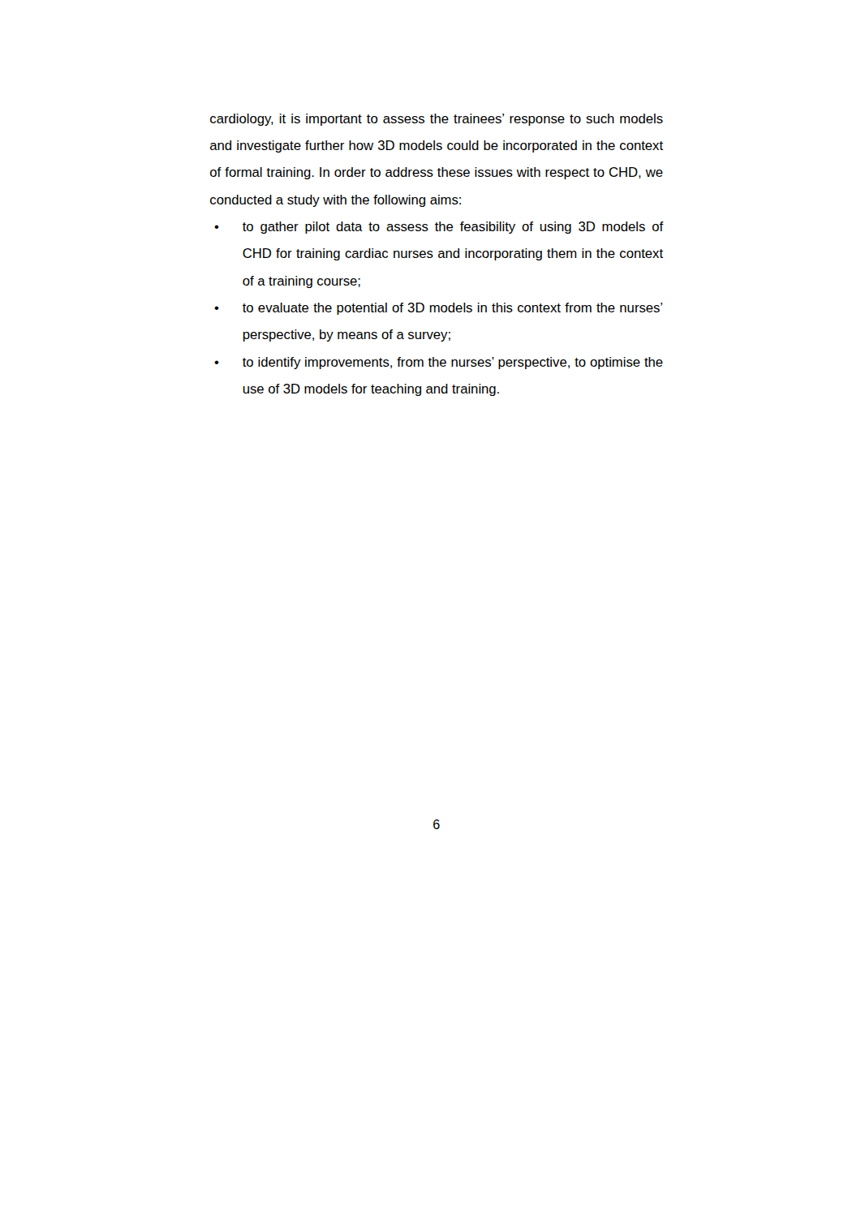cardiology, it is important to assess the trainees’ response to such models and investigate further how 3D models could be incorporated in the context of formal training. In order to address these issues with respect to CHD, we conducted a study with the following aims:
to gather pilot data to assess the feasibility of using 3D models of CHD for training cardiac nurses and incorporating them in the context of a training course;
to evaluate the potential of 3D models in this context from the nurses’ perspective, by means of a survey;
to identify improvements, from the nurses’ perspective, to optimise the use of 3D models for teaching and training.
6